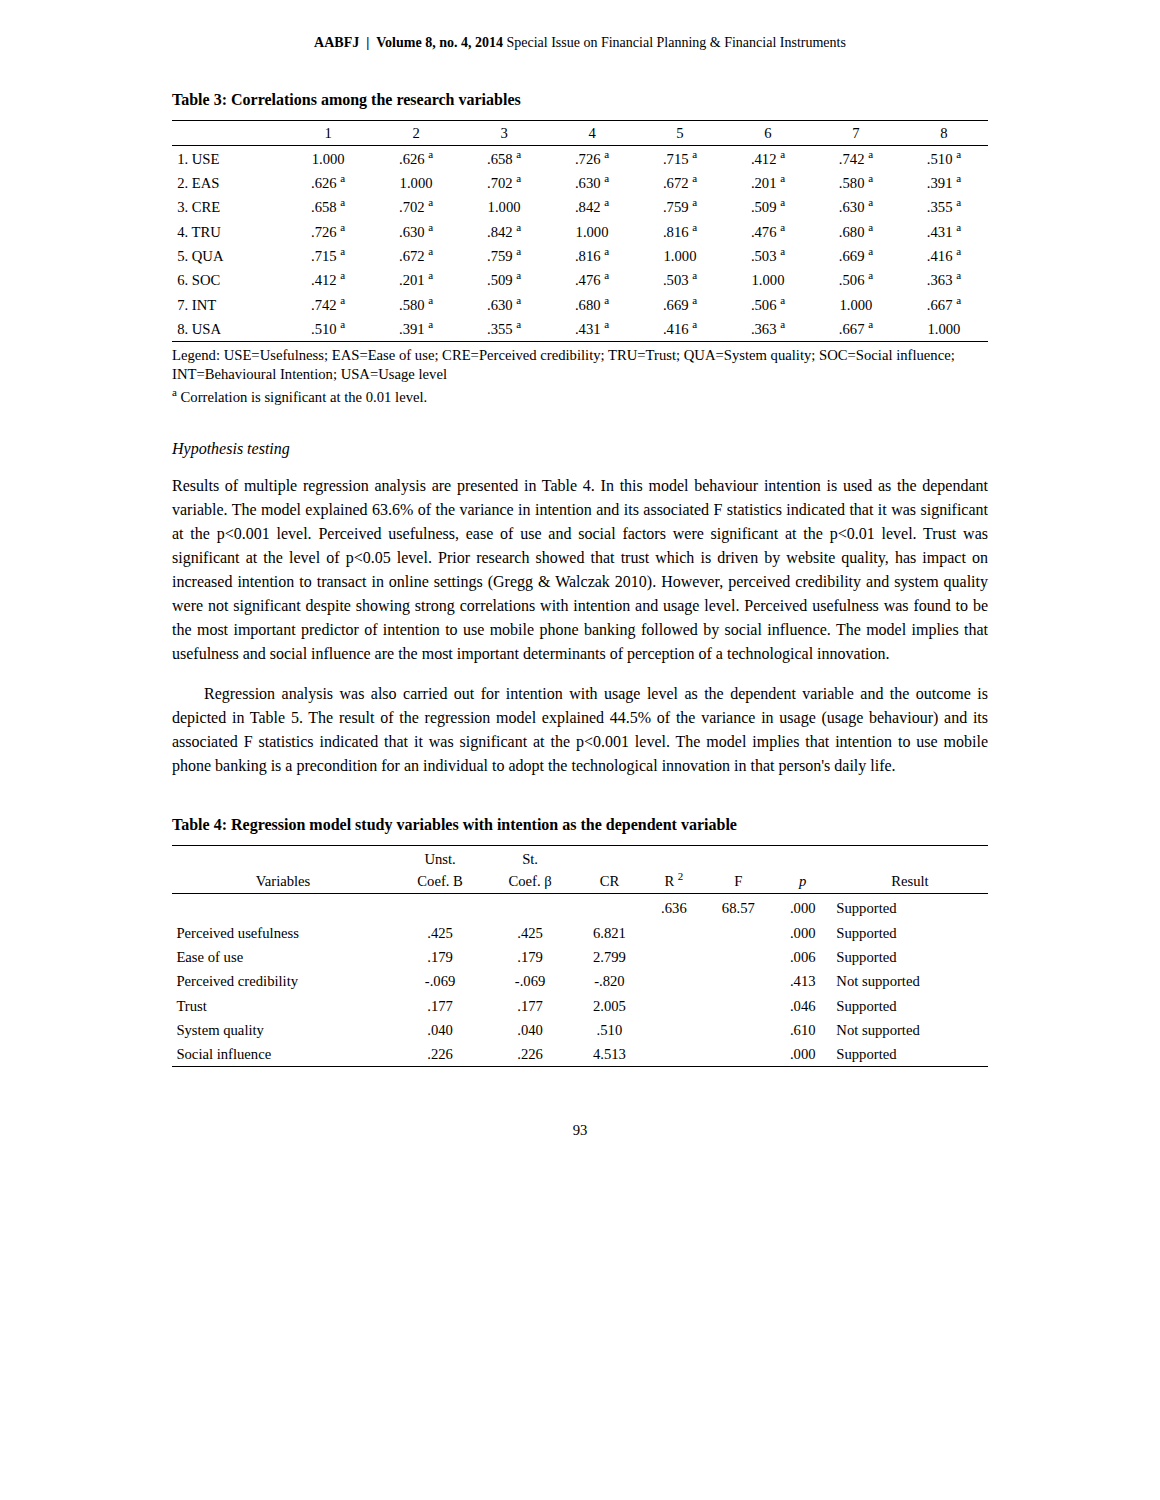AABFJ | Volume 8, no. 4, 2014 Special Issue on Financial Planning & Financial Instruments
Table 3: Correlations among the research variables
| | 1 | 2 | 3 | 4 | 5 | 6 | 7 | 8 |
| --- | --- | --- | --- | --- | --- | --- | --- | --- |
| 1. USE | 1.000 | .626 a | .658 a | .726 a | .715 a | .412 a | .742 a | .510 a |
| 2. EAS | .626 a | 1.000 | .702 a | .630 a | .672 a | .201 a | .580 a | .391 a |
| 3. CRE | .658 a | .702 a | 1.000 | .842 a | .759 a | .509 a | .630 a | .355 a |
| 4. TRU | .726 a | .630 a | .842 a | 1.000 | .816 a | .476 a | .680 a | .431 a |
| 5. QUA | .715 a | .672 a | .759 a | .816 a | 1.000 | .503 a | .669 a | .416 a |
| 6. SOC | .412 a | .201 a | .509 a | .476 a | .503 a | 1.000 | .506 a | .363 a |
| 7. INT | .742 a | .580 a | .630 a | .680 a | .669 a | .506 a | 1.000 | .667 a |
| 8. USA | .510 a | .391 a | .355 a | .431 a | .416 a | .363 a | .667 a | 1.000 |
Legend: USE=Usefulness; EAS=Ease of use; CRE=Perceived credibility; TRU=Trust; QUA=System quality; SOC=Social influence; INT=Behavioural Intention; USA=Usage level
a Correlation is significant at the 0.01 level.
Hypothesis testing
Results of multiple regression analysis are presented in Table 4. In this model behaviour intention is used as the dependant variable. The model explained 63.6% of the variance in intention and its associated F statistics indicated that it was significant at the p<0.001 level. Perceived usefulness, ease of use and social factors were significant at the p<0.01 level. Trust was significant at the level of p<0.05 level. Prior research showed that trust which is driven by website quality, has impact on increased intention to transact in online settings (Gregg & Walczak 2010). However, perceived credibility and system quality were not significant despite showing strong correlations with intention and usage level. Perceived usefulness was found to be the most important predictor of intention to use mobile phone banking followed by social influence. The model implies that usefulness and social influence are the most important determinants of perception of a technological innovation.
Regression analysis was also carried out for intention with usage level as the dependent variable and the outcome is depicted in Table 5. The result of the regression model explained 44.5% of the variance in usage (usage behaviour) and its associated F statistics indicated that it was significant at the p<0.001 level. The model implies that intention to use mobile phone banking is a precondition for an individual to adopt the technological innovation in that person's daily life.
Table 4: Regression model study variables with intention as the dependent variable
| Variables | Unst. Coef. B | St. Coef. β | CR | R 2 | F | p | Result |
| --- | --- | --- | --- | --- | --- | --- | --- |
| | | | | .636 | 68.57 | .000 | Supported |
| Perceived usefulness | .425 | .425 | 6.821 | | | .000 | Supported |
| Ease of use | .179 | .179 | 2.799 | | | .006 | Supported |
| Perceived credibility | -.069 | -.069 | -.820 | | | .413 | Not supported |
| Trust | .177 | .177 | 2.005 | | | .046 | Supported |
| System quality | .040 | .040 | .510 | | | .610 | Not supported |
| Social influence | .226 | .226 | 4.513 | | | .000 | Supported |
93